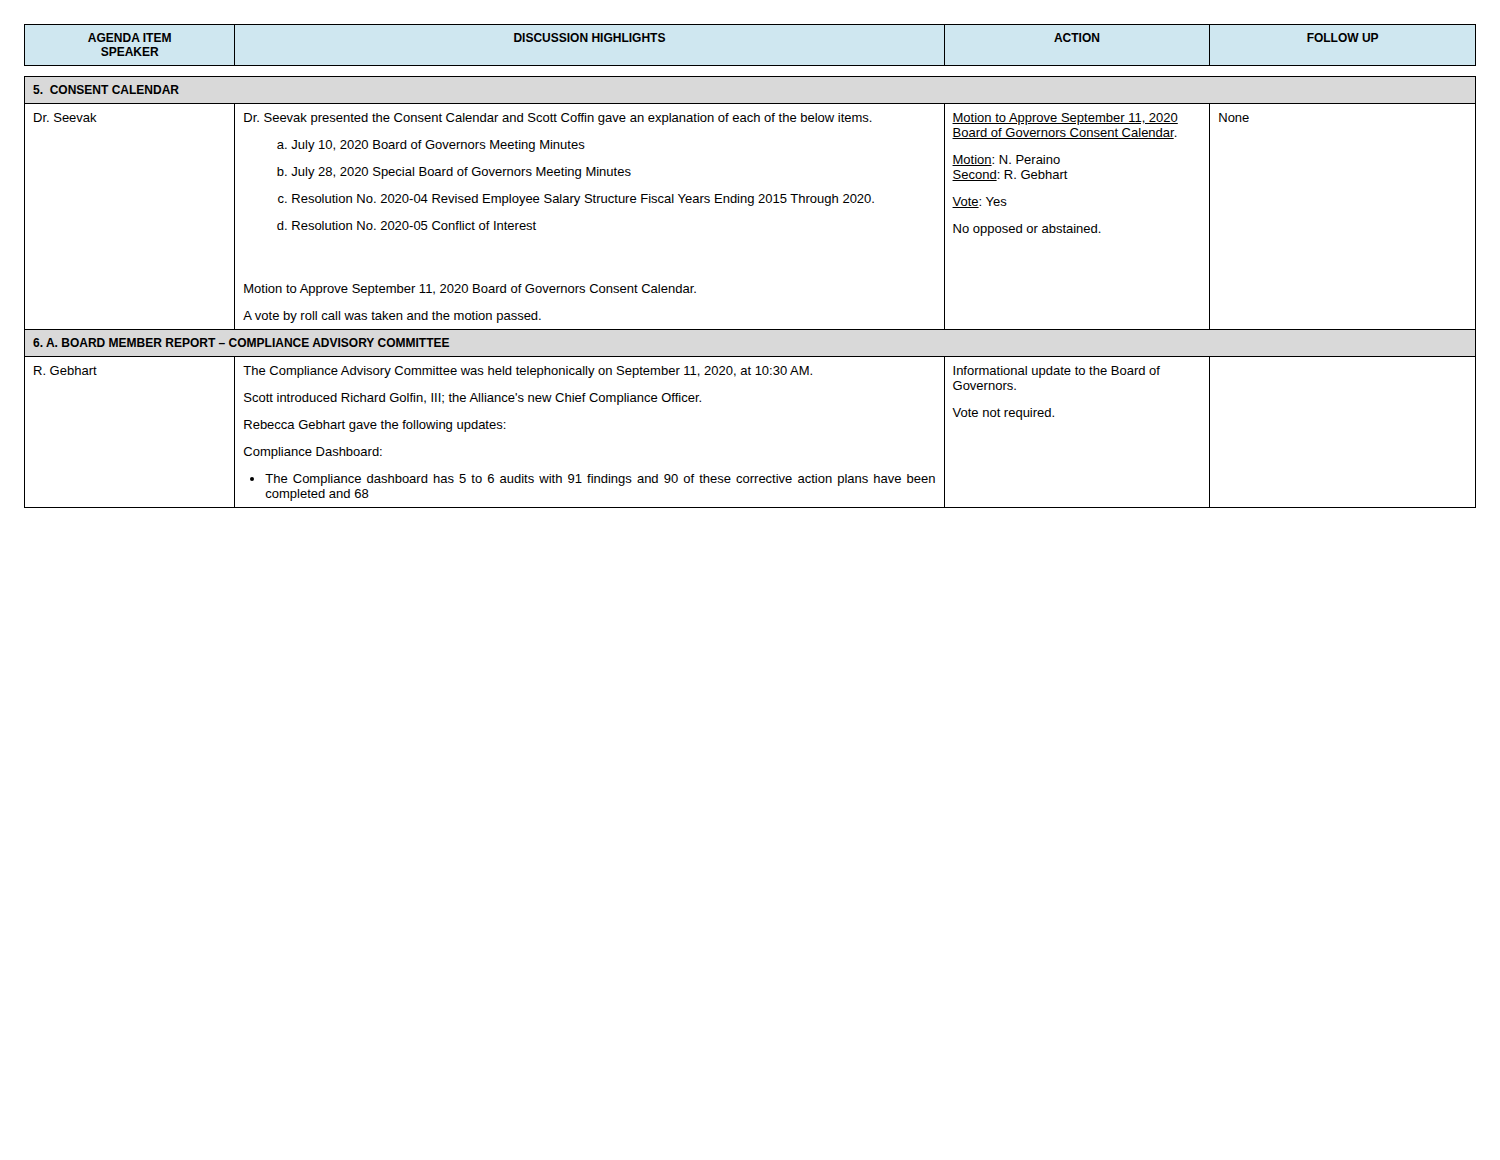| Agenda Item Speaker | Discussion Highlights | Action | Follow Up |
| --- | --- | --- | --- |
| 5. Consent Calendar |
| Dr. Seevak | Dr. Seevak presented the Consent Calendar and Scott Coffin gave an explanation of each of the below items. July 10, 2020 Board of Governors Meeting Minutes July 28, 2020 Special Board of Governors Meeting Minutes Resolution No. 2020-04 Revised Employee Salary Structure Fiscal Years Ending 2015 Through 2020. Resolution No. 2020-05 Conflict of Interest Motion to Approve September 11, 2020 Board of Governors Consent Calendar. A vote by roll call was taken and the motion passed. | Motion to Approve September 11, 2020 Board of Governors Consent Calendar . Motion : N. Peraino Second : R. Gebhart Vote : Yes No opposed or abstained. | None |
| 6. a. Board Member Report – Compliance Advisory Committee |
| R. Gebhart | The Compliance Advisory Committee was held telephonically on September 11, 2020, at 10:30 AM. Scott introduced Richard Golfin, III; the Alliance's new Chief Compliance Officer. Rebecca Gebhart gave the following updates: Compliance Dashboard: The Compliance dashboard has 5 to 6 audits with 91 findings and 90 of these corrective action plans have been completed and 68 | Informational update to the Board of Governors. Vote not required. | |